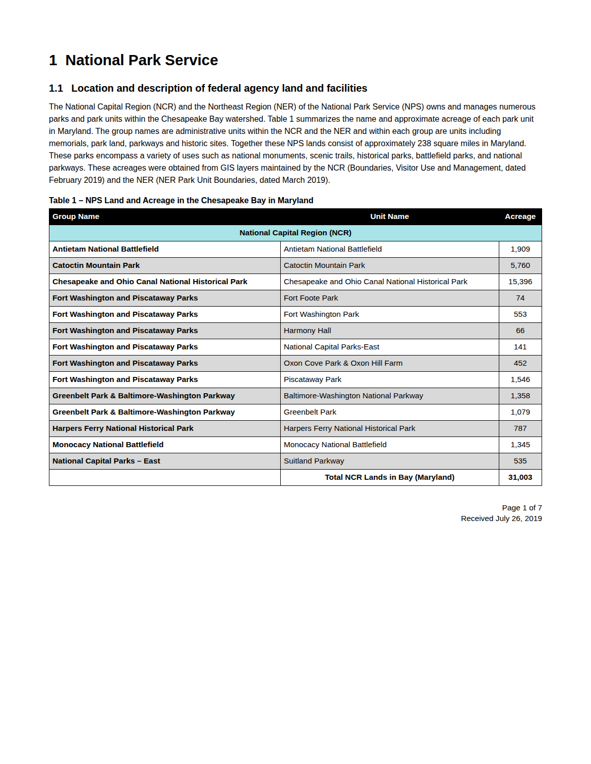1 National Park Service
1.1 Location and description of federal agency land and facilities
The National Capital Region (NCR) and the Northeast Region (NER) of the National Park Service (NPS) owns and manages numerous parks and park units within the Chesapeake Bay watershed. Table 1 summarizes the name and approximate acreage of each park unit in Maryland. The group names are administrative units within the NCR and the NER and within each group are units including memorials, park land, parkways and historic sites. Together these NPS lands consist of approximately 238 square miles in Maryland. These parks encompass a variety of uses such as national monuments, scenic trails, historical parks, battlefield parks, and national parkways. These acreages were obtained from GIS layers maintained by the NCR (Boundaries, Visitor Use and Management, dated February 2019) and the NER (NER Park Unit Boundaries, dated March 2019).
Table 1 – NPS Land and Acreage in the Chesapeake Bay in Maryland
| Group Name | Unit Name | Acreage |
| --- | --- | --- |
| National Capital Region (NCR) |
| Antietam National Battlefield | Antietam National Battlefield | 1,909 |
| Catoctin Mountain Park | Catoctin Mountain Park | 5,760 |
| Chesapeake and Ohio Canal National Historical Park | Chesapeake and Ohio Canal National Historical Park | 15,396 |
| Fort Washington and Piscataway Parks | Fort Foote Park | 74 |
| Fort Washington and Piscataway Parks | Fort Washington Park | 553 |
| Fort Washington and Piscataway Parks | Harmony Hall | 66 |
| Fort Washington and Piscataway Parks | National Capital Parks-East | 141 |
| Fort Washington and Piscataway Parks | Oxon Cove Park & Oxon Hill Farm | 452 |
| Fort Washington and Piscataway Parks | Piscataway Park | 1,546 |
| Greenbelt Park & Baltimore-Washington Parkway | Baltimore-Washington National Parkway | 1,358 |
| Greenbelt Park & Baltimore-Washington Parkway | Greenbelt Park | 1,079 |
| Harpers Ferry National Historical Park | Harpers Ferry National Historical Park | 787 |
| Monocacy National Battlefield | Monocacy National Battlefield | 1,345 |
| National Capital Parks – East | Suitland Parkway | 535 |
| | Total NCR Lands in Bay (Maryland) | 31,003 |
Page 1 of 7
Received July 26, 2019